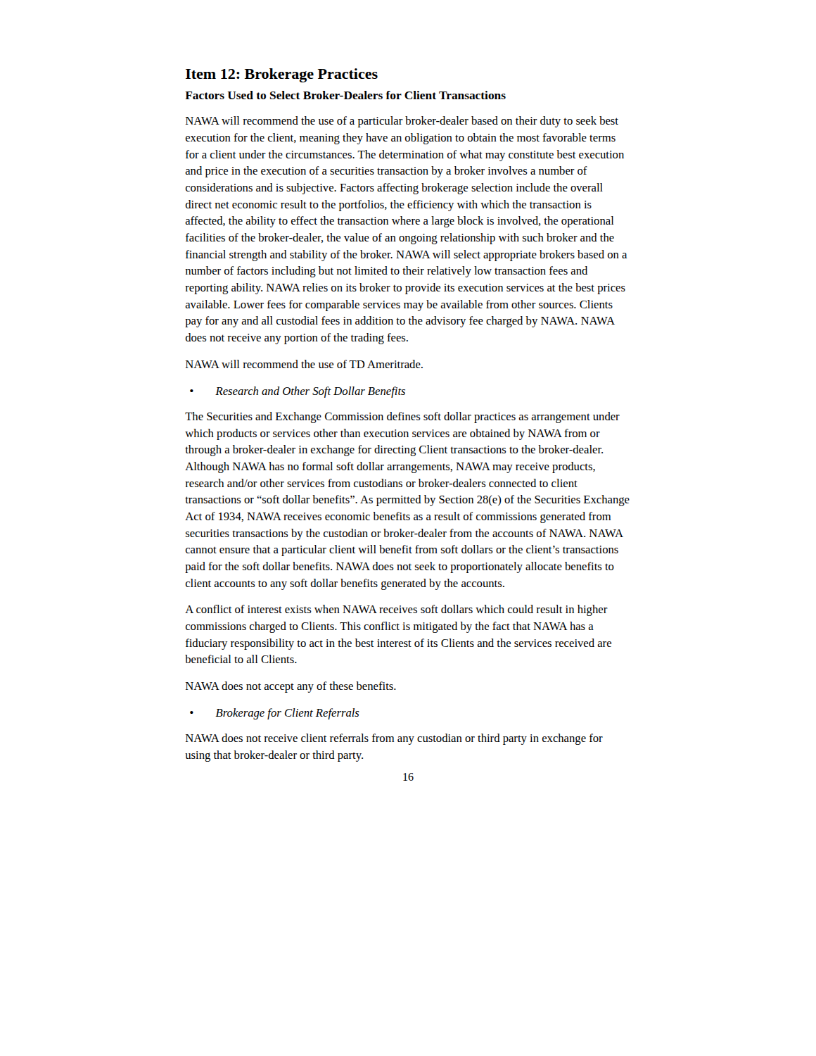Item 12: Brokerage Practices
Factors Used to Select Broker-Dealers for Client Transactions
NAWA will recommend the use of a particular broker-dealer based on their duty to seek best execution for the client, meaning they have an obligation to obtain the most favorable terms for a client under the circumstances. The determination of what may constitute best execution and price in the execution of a securities transaction by a broker involves a number of considerations and is subjective. Factors affecting brokerage selection include the overall direct net economic result to the portfolios, the efficiency with which the transaction is affected, the ability to effect the transaction where a large block is involved, the operational facilities of the broker-dealer, the value of an ongoing relationship with such broker and the financial strength and stability of the broker. NAWA will select appropriate brokers based on a number of factors including but not limited to their relatively low transaction fees and reporting ability. NAWA relies on its broker to provide its execution services at the best prices available. Lower fees for comparable services may be available from other sources. Clients pay for any and all custodial fees in addition to the advisory fee charged by NAWA. NAWA does not receive any portion of the trading fees.
NAWA will recommend the use of TD Ameritrade.
Research and Other Soft Dollar Benefits
The Securities and Exchange Commission defines soft dollar practices as arrangement under which products or services other than execution services are obtained by NAWA from or through a broker-dealer in exchange for directing Client transactions to the broker-dealer. Although NAWA has no formal soft dollar arrangements, NAWA may receive products, research and/or other services from custodians or broker-dealers connected to client transactions or “soft dollar benefits”. As permitted by Section 28(e) of the Securities Exchange Act of 1934, NAWA receives economic benefits as a result of commissions generated from securities transactions by the custodian or broker-dealer from the accounts of NAWA. NAWA cannot ensure that a particular client will benefit from soft dollars or the client’s transactions paid for the soft dollar benefits. NAWA does not seek to proportionately allocate benefits to client accounts to any soft dollar benefits generated by the accounts.
A conflict of interest exists when NAWA receives soft dollars which could result in higher commissions charged to Clients. This conflict is mitigated by the fact that NAWA has a fiduciary responsibility to act in the best interest of its Clients and the services received are beneficial to all Clients.
NAWA does not accept any of these benefits.
Brokerage for Client Referrals
NAWA does not receive client referrals from any custodian or third party in exchange for using that broker-dealer or third party.
16